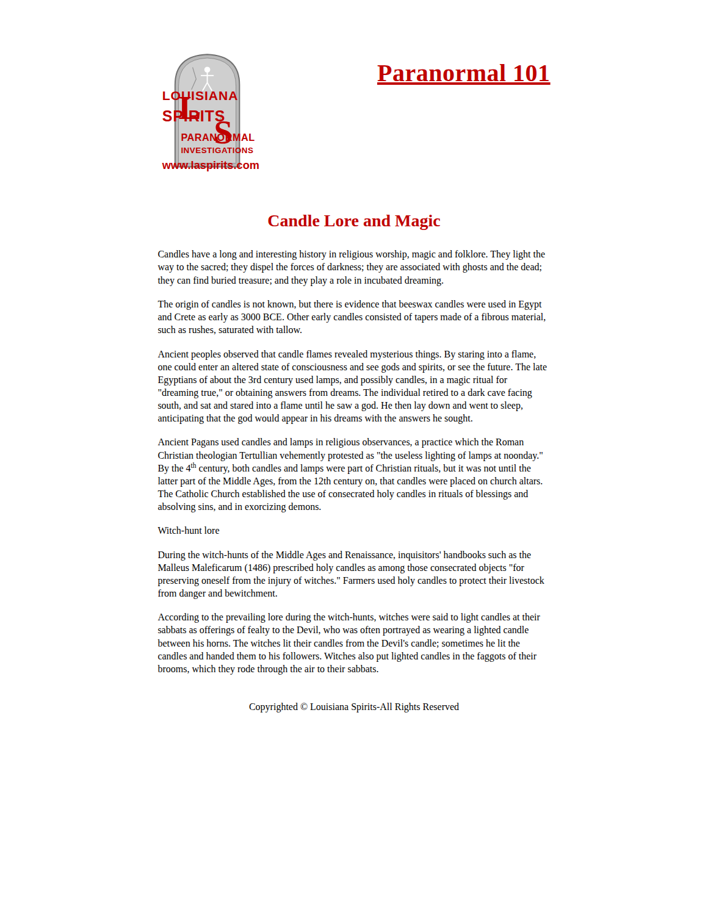LOUISIANA SPIRITS L S PARANORMAL INVESTIGATIONS www.laspirits.com
Paranormal 101
Candle Lore and Magic
Candles have a long and interesting history in religious worship, magic and folklore. They light the way to the sacred; they dispel the forces of darkness; they are associated with ghosts and the dead; they can find buried treasure; and they play a role in incubated dreaming.
The origin of candles is not known, but there is evidence that beeswax candles were used in Egypt and Crete as early as 3000 BCE. Other early candles consisted of tapers made of a fibrous material, such as rushes, saturated with tallow.
Ancient peoples observed that candle flames revealed mysterious things. By staring into a flame, one could enter an altered state of consciousness and see gods and spirits, or see the future. The late Egyptians of about the 3rd century used lamps, and possibly candles, in a magic ritual for "dreaming true," or obtaining answers from dreams. The individual retired to a dark cave facing south, and sat and stared into a flame until he saw a god. He then lay down and went to sleep, anticipating that the god would appear in his dreams with the answers he sought.
Ancient Pagans used candles and lamps in religious observances, a practice which the Roman Christian theologian Tertullian vehemently protested as "the useless lighting of lamps at noonday." By the 4th century, both candles and lamps were part of Christian rituals, but it was not until the latter part of the Middle Ages, from the 12th century on, that candles were placed on church altars. The Catholic Church established the use of consecrated holy candles in rituals of blessings and absolving sins, and in exorcizing demons.
Witch-hunt lore
During the witch-hunts of the Middle Ages and Renaissance, inquisitors' handbooks such as the Malleus Maleficarum (1486) prescribed holy candles as among those consecrated objects "for preserving oneself from the injury of witches." Farmers used holy candles to protect their livestock from danger and bewitchment.
According to the prevailing lore during the witch-hunts, witches were said to light candles at their sabbats as offerings of fealty to the Devil, who was often portrayed as wearing a lighted candle between his horns. The witches lit their candles from the Devil's candle; sometimes he lit the candles and handed them to his followers. Witches also put lighted candles in the faggots of their brooms, which they rode through the air to their sabbats.
Copyrighted © Louisiana Spirits-All Rights Reserved